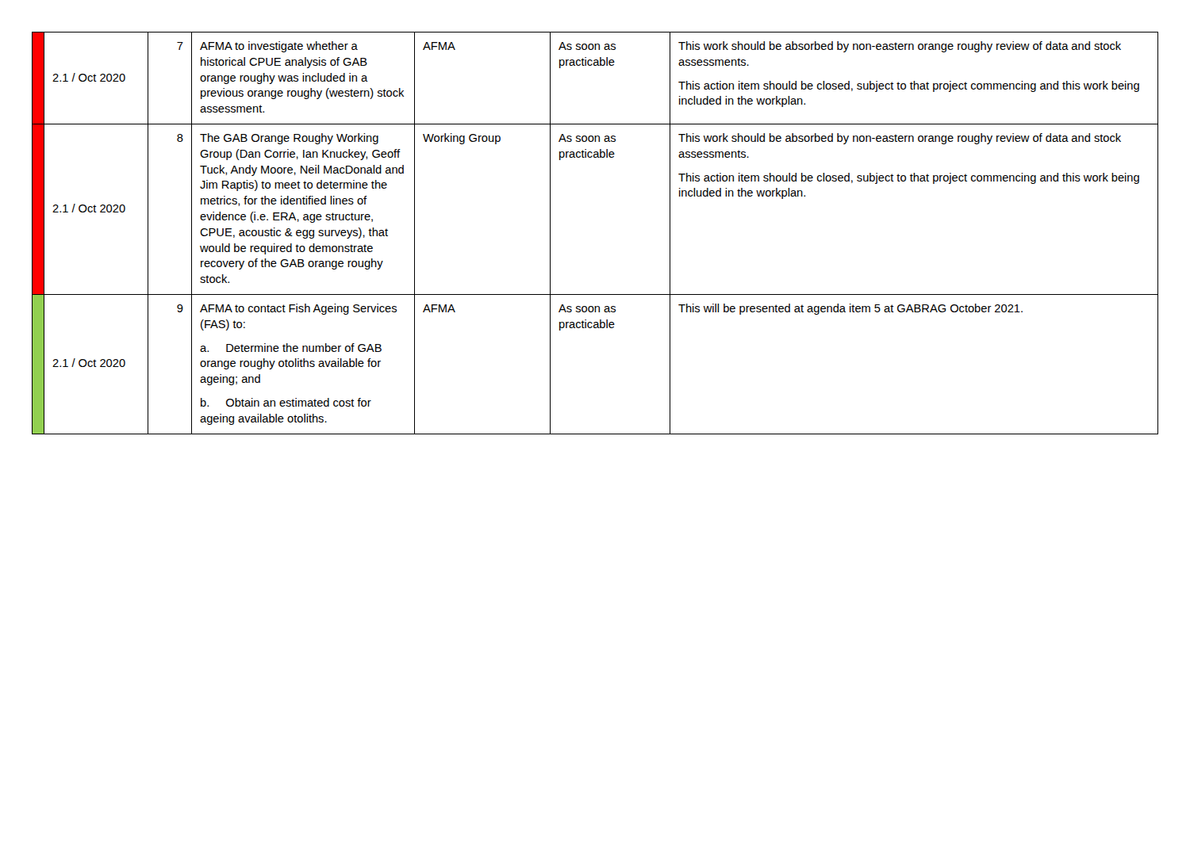| | 2.1 / Oct 2020 | 7 | AFMA to investigate whether a historical CPUE analysis of GAB orange roughy was included in a previous orange roughy (western) stock assessment. | AFMA | As soon as practicable | This work should be absorbed by non-eastern orange roughy review of data and stock assessments. This action item should be closed, subject to that project commencing and this work being included in the workplan. |
| | 2.1 / Oct 2020 | 8 | The GAB Orange Roughy Working Group (Dan Corrie, Ian Knuckey, Geoff Tuck, Andy Moore, Neil MacDonald and Jim Raptis) to meet to determine the metrics, for the identified lines of evidence (i.e. ERA, age structure, CPUE, acoustic & egg surveys), that would be required to demonstrate recovery of the GAB orange roughy stock. | Working Group | As soon as practicable | This work should be absorbed by non-eastern orange roughy review of data and stock assessments. This action item should be closed, subject to that project commencing and this work being included in the workplan. |
| | 2.1 / Oct 2020 | 9 | AFMA to contact Fish Ageing Services (FAS) to: a. Determine the number of GAB orange roughy otoliths available for ageing; and b. Obtain an estimated cost for ageing available otoliths. | AFMA | As soon as practicable | This will be presented at agenda item 5 at GABRAG October 2021. |